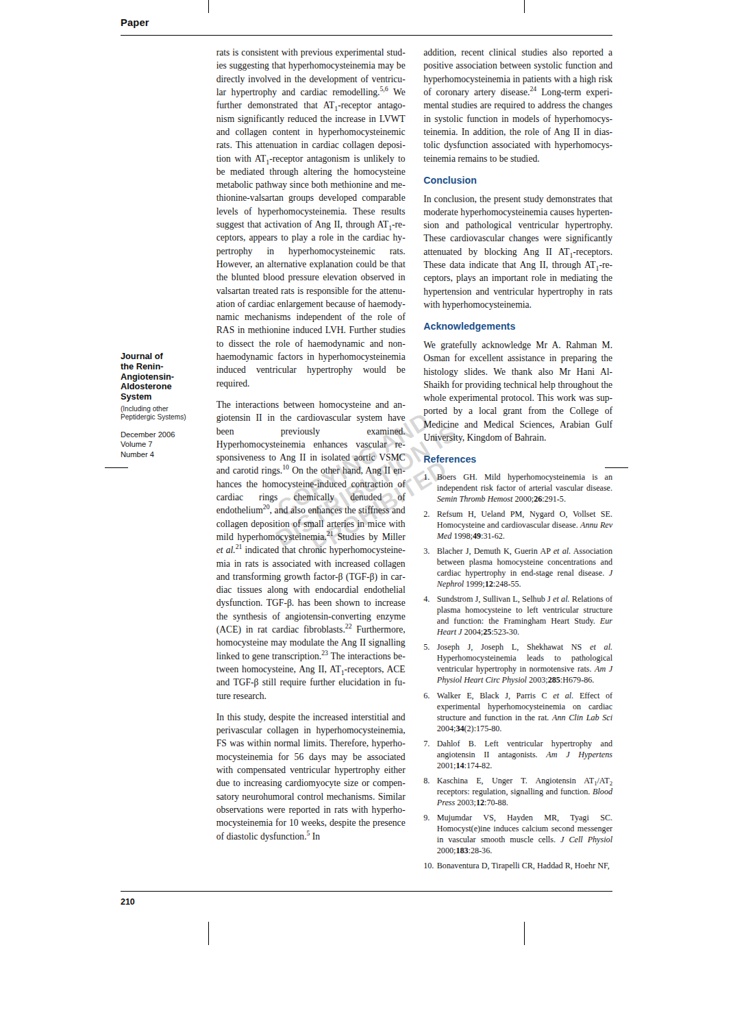COPYING AND
DISTRIBUTION IS
PROHIBITED
Paper
Journal of
the Renin-
Angiotensin-
Aldosterone
System
(Including other
Peptidergic Systems)
December 2006
Volume 7
Number 4
rats is consistent with previous experimental studies suggesting that hyperhomocysteinemia may be directly involved in the development of ventricular hypertrophy and cardiac remodelling.5,6 We further demonstrated that AT1-receptor antagonism significantly reduced the increase in LVWT and collagen content in hyperhomocysteinemic rats. This attenuation in cardiac collagen deposition with AT1-receptor antagonism is unlikely to be mediated through altering the homocysteine metabolic pathway since both methionine and methionine-valsartan groups developed comparable levels of hyperhomocysteinemia. These results suggest that activation of Ang II, through AT1-receptors, appears to play a role in the cardiac hypertrophy in hyperhomocysteinemic rats. However, an alternative explanation could be that the blunted blood pressure elevation observed in valsartan treated rats is responsible for the attenuation of cardiac enlargement because of haemodynamic mechanisms independent of the role of RAS in methionine induced LVH. Further studies to dissect the role of haemodynamic and non-haemodynamic factors in hyperhomocysteinemia induced ventricular hypertrophy would be required.
The interactions between homocysteine and angiotensin II in the cardiovascular system have been previously examined. Hyperhomocysteinemia enhances vascular responsiveness to Ang II in isolated aortic VSMC and carotid rings.10 On the other hand, Ang II enhances the homocysteine-induced contraction of cardiac rings chemically denuded of endothelium20, and also enhances the stiffness and collagen deposition of small arteries in mice with mild hyperhomocysteinemia.21 Studies by Miller et al.21 indicated that chronic hyperhomocysteinemia in rats is associated with increased collagen and transforming growth factor-β (TGF-β) in cardiac tissues along with endocardial endothelial dysfunction. TGF-β. has been shown to increase the synthesis of angiotensin-converting enzyme (ACE) in rat cardiac fibroblasts.22 Furthermore, homocysteine may modulate the Ang II signalling linked to gene transcription.23 The interactions between homocysteine, Ang II, AT1-receptors, ACE and TGF-β still require further elucidation in future research.
In this study, despite the increased interstitial and perivascular collagen in hyperhomocysteinemia, FS was within normal limits. Therefore, hyperhomocysteinemia for 56 days may be associated with compensated ventricular hypertrophy either due to increasing cardiomyocyte size or compensatory neurohumoral control mechanisms. Similar observations were reported in rats with hyperhomocysteinemia for 10 weeks, despite the presence of diastolic dysfunction.5 In
addition, recent clinical studies also reported a positive association between systolic function and hyperhomocysteinemia in patients with a high risk of coronary artery disease.24 Long-term experimental studies are required to address the changes in systolic function in models of hyperhomocysteinemia. In addition, the role of Ang II in diastolic dysfunction associated with hyperhomocysteinemia remains to be studied.
Conclusion
In conclusion, the present study demonstrates that moderate hyperhomocysteinemia causes hypertension and pathological ventricular hypertrophy. These cardiovascular changes were significantly attenuated by blocking Ang II AT1-receptors. These data indicate that Ang II, through AT1-receptors, plays an important role in mediating the hypertension and ventricular hypertrophy in rats with hyperhomocysteinemia.
Acknowledgements
We gratefully acknowledge Mr A. Rahman M. Osman for excellent assistance in preparing the histology slides. We thank also Mr Hani Al-Shaikh for providing technical help throughout the whole experimental protocol. This work was supported by a local grant from the College of Medicine and Medical Sciences, Arabian Gulf University, Kingdom of Bahrain.
References
1. Boers GH. Mild hyperhomocysteinemia is an independent risk factor of arterial vascular disease. Semin Thromb Hemost 2000;26:291-5.
2. Refsum H, Ueland PM, Nygard O, Vollset SE. Homocysteine and cardiovascular disease. Annu Rev Med 1998;49:31-62.
3. Blacher J, Demuth K, Guerin AP et al. Association between plasma homocysteine concentrations and cardiac hypertrophy in end-stage renal disease. J Nephrol 1999;12:248-55.
4. Sundstrom J, Sullivan L, Selhub J et al. Relations of plasma homocysteine to left ventricular structure and function: the Framingham Heart Study. Eur Heart J 2004;25:523-30.
5. Joseph J, Joseph L, Shekhawat NS et al. Hyperhomocysteinemia leads to pathological ventricular hypertrophy in normotensive rats. Am J Physiol Heart Circ Physiol 2003;285:H679-86.
6. Walker E, Black J, Parris C et al. Effect of experimental hyperhomocysteinemia on cardiac structure and function in the rat. Ann Clin Lab Sci 2004;34(2):175-80.
7. Dahlof B. Left ventricular hypertrophy and angiotensin II antagonists. Am J Hypertens 2001;14:174-82.
8. Kaschina E, Unger T. Angiotensin AT1/AT2 receptors: regulation, signalling and function. Blood Press 2003;12:70-88.
9. Mujumdar VS, Hayden MR, Tyagi SC. Homocyst(e)ine induces calcium second messenger in vascular smooth muscle cells. J Cell Physiol 2000;183:28-36.
10. Bonaventura D, Tirapelli CR, Haddad R, Hoehr NF,
210